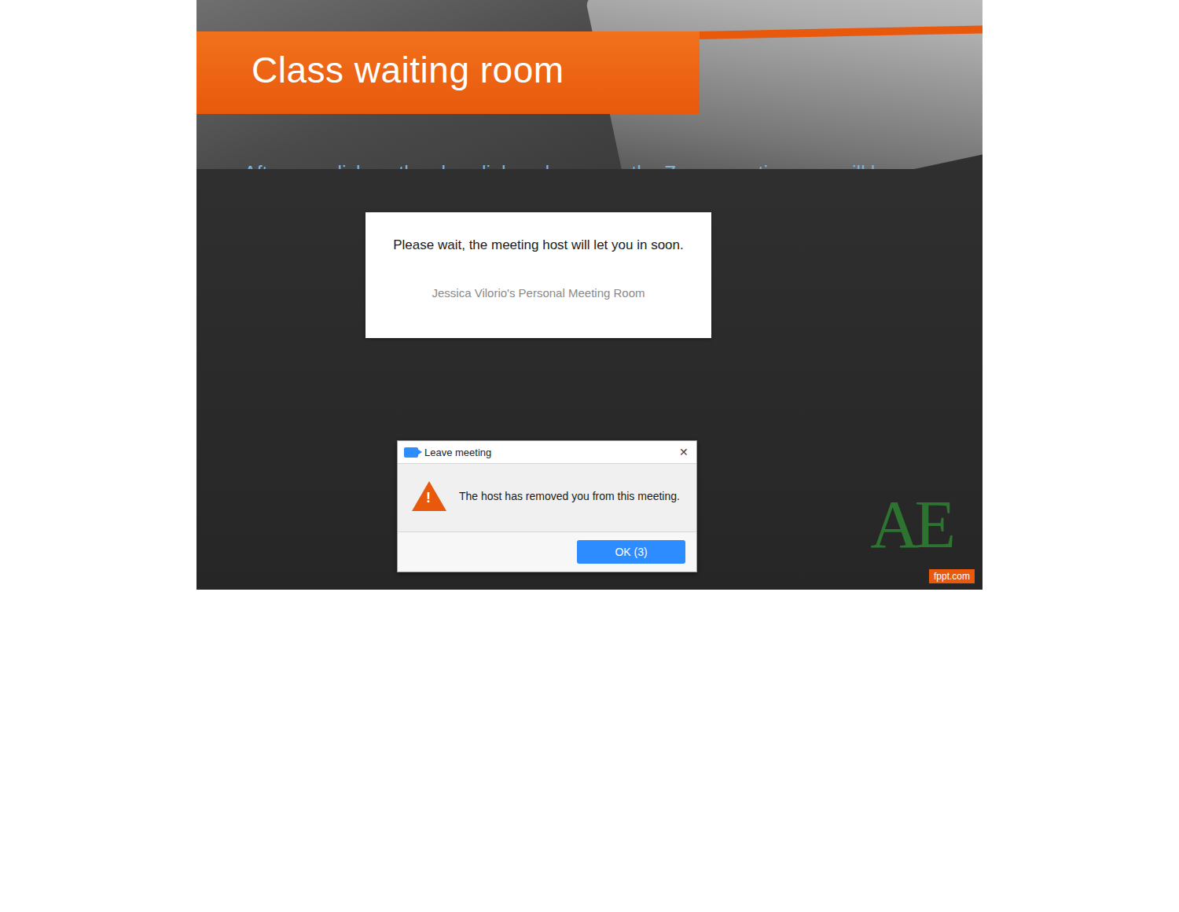Class waiting room
After you click on the class link and open up the Zoom meeting, you will be placed in the Class waiting room until your teacher admits you into the classroom.
Please wait, the meeting host will let you in soon.
Jessica Vilorio's Personal Meeting Room
If you are entering the wrong teacher’s classroom or trying to enter at the wrong time, the teacher will not allow you to join the meeting. You will see a message that you have been removed from the meeting. Double check that you are in the correct class and clicking on the correct teacher link.
Leave meeting
✕
The host has removed you from this meeting.
OK (3)
AE
fppt.com